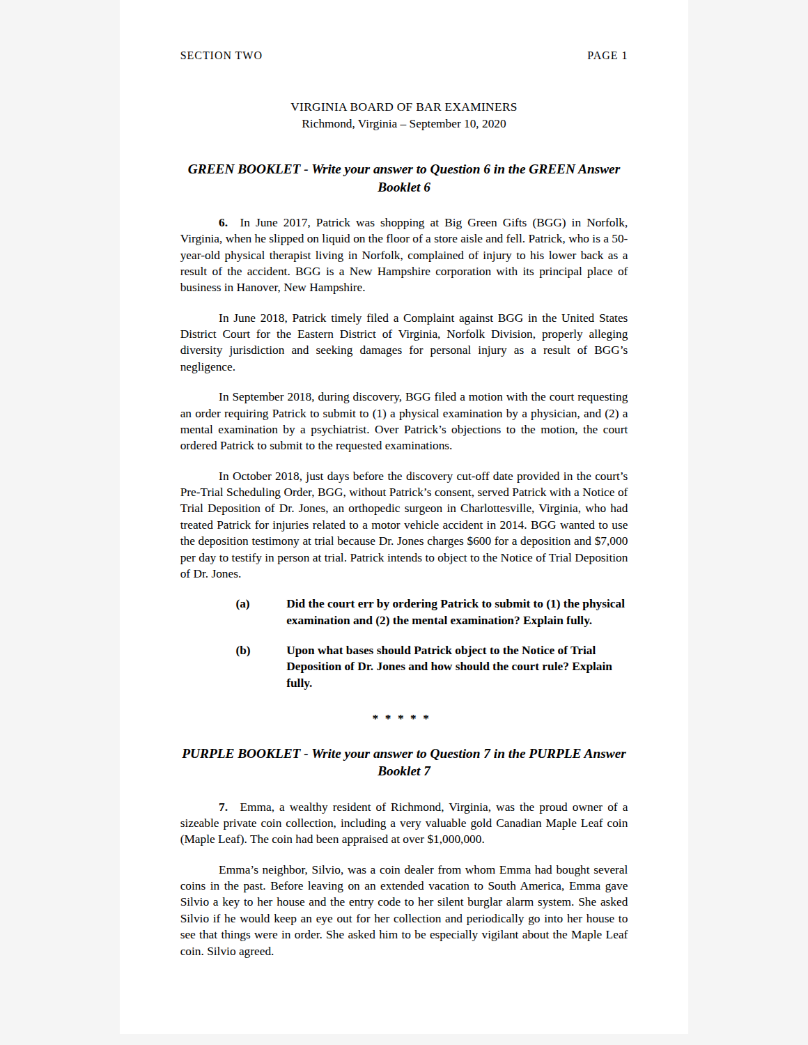SECTION TWO PAGE 1
VIRGINIA BOARD OF BAR EXAMINERS
Richmond, Virginia – September 10, 2020
GREEN BOOKLET - Write your answer to Question 6 in the GREEN Answer Booklet 6
6. In June 2017, Patrick was shopping at Big Green Gifts (BGG) in Norfolk, Virginia, when he slipped on liquid on the floor of a store aisle and fell. Patrick, who is a 50-year-old physical therapist living in Norfolk, complained of injury to his lower back as a result of the accident. BGG is a New Hampshire corporation with its principal place of business in Hanover, New Hampshire.
In June 2018, Patrick timely filed a Complaint against BGG in the United States District Court for the Eastern District of Virginia, Norfolk Division, properly alleging diversity jurisdiction and seeking damages for personal injury as a result of BGG’s negligence.
In September 2018, during discovery, BGG filed a motion with the court requesting an order requiring Patrick to submit to (1) a physical examination by a physician, and (2) a mental examination by a psychiatrist. Over Patrick’s objections to the motion, the court ordered Patrick to submit to the requested examinations.
In October 2018, just days before the discovery cut-off date provided in the court’s Pre-Trial Scheduling Order, BGG, without Patrick’s consent, served Patrick with a Notice of Trial Deposition of Dr. Jones, an orthopedic surgeon in Charlottesville, Virginia, who had treated Patrick for injuries related to a motor vehicle accident in 2014. BGG wanted to use the deposition testimony at trial because Dr. Jones charges $600 for a deposition and $7,000 per day to testify in person at trial. Patrick intends to object to the Notice of Trial Deposition of Dr. Jones.
(a) Did the court err by ordering Patrick to submit to (1) the physical examination and (2) the mental examination? Explain fully.
(b) Upon what bases should Patrick object to the Notice of Trial Deposition of Dr. Jones and how should the court rule? Explain fully.
*****
PURPLE BOOKLET - Write your answer to Question 7 in the PURPLE Answer Booklet 7
7. Emma, a wealthy resident of Richmond, Virginia, was the proud owner of a sizeable private coin collection, including a very valuable gold Canadian Maple Leaf coin (Maple Leaf). The coin had been appraised at over $1,000,000.
Emma’s neighbor, Silvio, was a coin dealer from whom Emma had bought several coins in the past. Before leaving on an extended vacation to South America, Emma gave Silvio a key to her house and the entry code to her silent burglar alarm system. She asked Silvio if he would keep an eye out for her collection and periodically go into her house to see that things were in order. She asked him to be especially vigilant about the Maple Leaf coin. Silvio agreed.